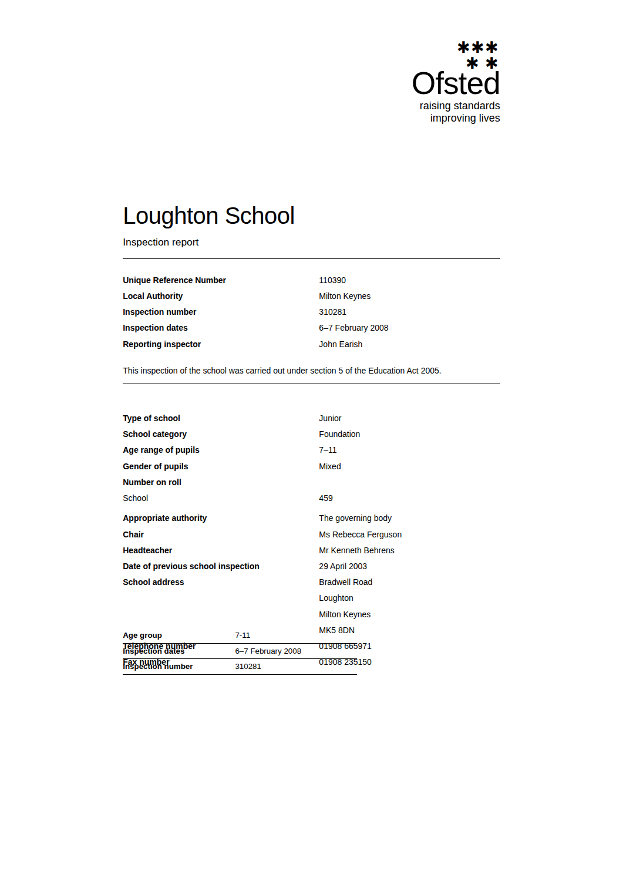✱✱✱
✱ ✱
Ofsted
raising standards
improving lives
Loughton School
Inspection report
| Unique Reference Number | 110390 |
| Local Authority | Milton Keynes |
| Inspection number | 310281 |
| Inspection dates | 6–7 February 2008 |
| Reporting inspector | John Earish |
This inspection of the school was carried out under section 5 of the Education Act 2005.
| Type of school | Junior |
| School category | Foundation |
| Age range of pupils | 7–11 |
| Gender of pupils | Mixed |
| Number on roll | |
| School | 459 |
| Appropriate authority | The governing body |
| Chair | Ms Rebecca Ferguson |
| Headteacher | Mr Kenneth Behrens |
| Date of previous school inspection | 29 April 2003 |
| School address | Bradwell Road |
| | Loughton |
| | Milton Keynes |
| | MK5 8DN |
| Telephone number | 01908 665971 |
| Fax number | 01908 235150 |
| Age group | 7-11 |
| Inspection dates | 6–7 February 2008 |
| Inspection number | 310281 |